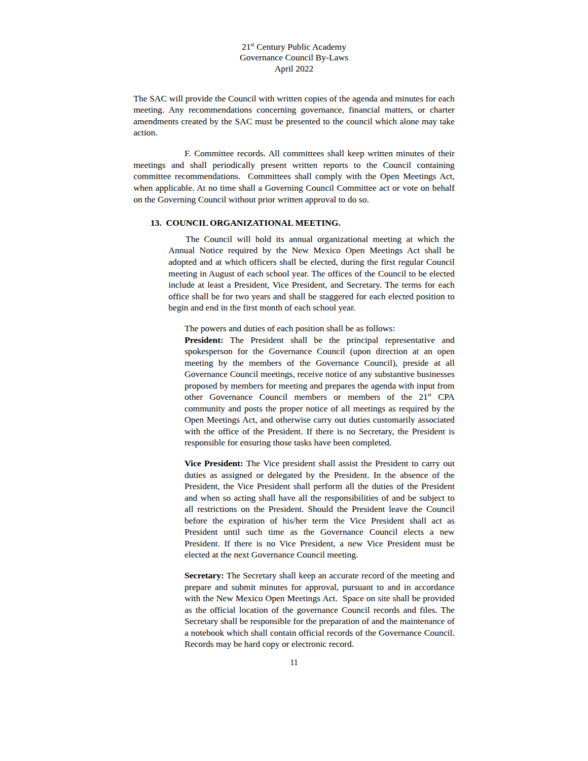21st Century Public Academy
Governance Council By-Laws
April 2022
The SAC will provide the Council with written copies of the agenda and minutes for each meeting. Any recommendations concerning governance, financial matters, or charter amendments created by the SAC must be presented to the council which alone may take action.
F. Committee records. All committees shall keep written minutes of their meetings and shall periodically present written reports to the Council containing committee recommendations. Committees shall comply with the Open Meetings Act, when applicable. At no time shall a Governing Council Committee act or vote on behalf on the Governing Council without prior written approval to do so.
13. COUNCIL ORGANIZATIONAL MEETING.
The Council will hold its annual organizational meeting at which the Annual Notice required by the New Mexico Open Meetings Act shall be adopted and at which officers shall be elected, during the first regular Council meeting in August of each school year. The offices of the Council to be elected include at least a President, Vice President, and Secretary. The terms for each office shall be for two years and shall be staggered for each elected position to begin and end in the first month of each school year.
The powers and duties of each position shall be as follows:
President: The President shall be the principal representative and spokesperson for the Governance Council (upon direction at an open meeting by the members of the Governance Council), preside at all Governance Council meetings, receive notice of any substantive businesses proposed by members for meeting and prepares the agenda with input from other Governance Council members or members of the 21st CPA community and posts the proper notice of all meetings as required by the Open Meetings Act, and otherwise carry out duties customarily associated with the office of the President. If there is no Secretary, the President is responsible for ensuring those tasks have been completed.
Vice President: The Vice president shall assist the President to carry out duties as assigned or delegated by the President. In the absence of the President, the Vice President shall perform all the duties of the President and when so acting shall have all the responsibilities of and be subject to all restrictions on the President. Should the President leave the Council before the expiration of his/her term the Vice President shall act as President until such time as the Governance Council elects a new President. If there is no Vice President, a new Vice President must be elected at the next Governance Council meeting.
Secretary: The Secretary shall keep an accurate record of the meeting and prepare and submit minutes for approval, pursuant to and in accordance with the New Mexico Open Meetings Act. Space on site shall be provided as the official location of the governance Council records and files. The Secretary shall be responsible for the preparation of and the maintenance of a notebook which shall contain official records of the Governance Council. Records may be hard copy or electronic record.
11